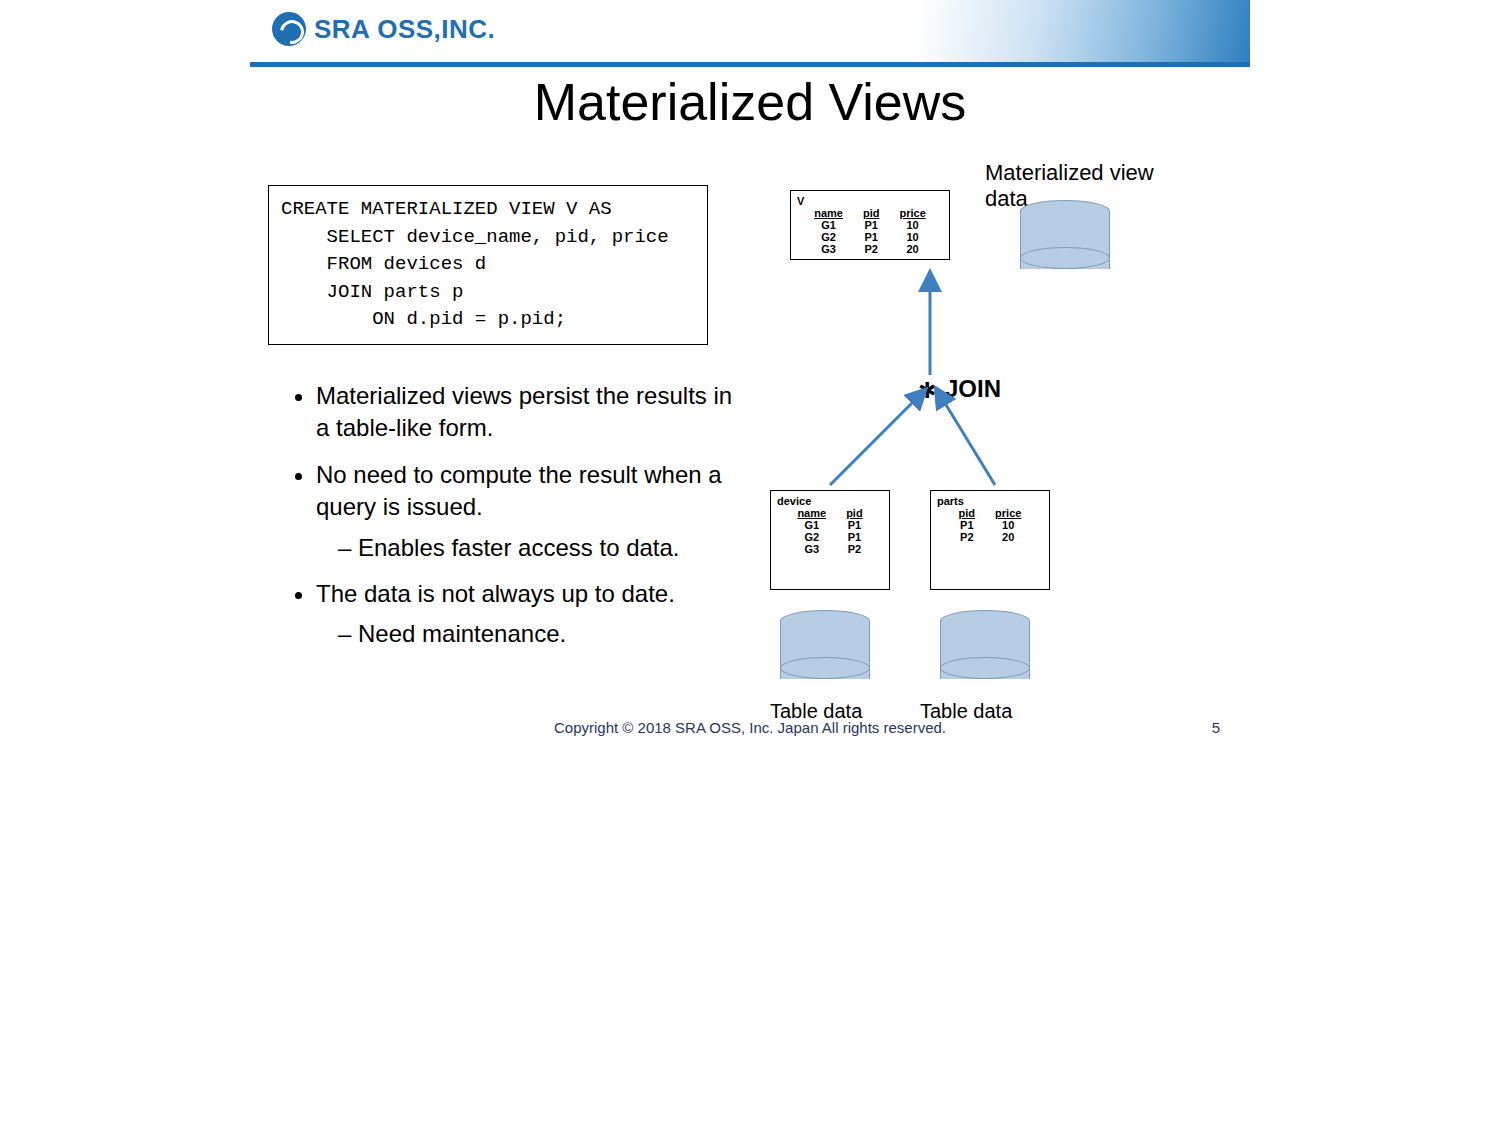SRA OSS,INC.
Materialized Views
CREATE MATERIALIZED VIEW V AS SELECT device_name, pid, price FROM devices d JOIN parts p ON d.pid = p.pid;
Materialized views persist the results in a table-like form.
No need to compute the result when a query is issued.
Enables faster access to data.
The data is not always up to date.
Need maintenance.
Materialized view
data
V
| name | pid | price |
| --- | --- | --- |
| G1 | P1 | 10 |
| G2 | P1 | 10 |
| G3 | P2 | 20 |
✱ JOIN
device
| name | pid |
| --- | --- |
| G1 | P1 |
| G2 | P1 |
| G3 | P2 |
parts
| pid | price |
| --- | --- |
| P1 | 10 |
| P2 | 20 |
Table data
Table data
Copyright © 2018 SRA OSS, Inc. Japan All rights reserved.
5